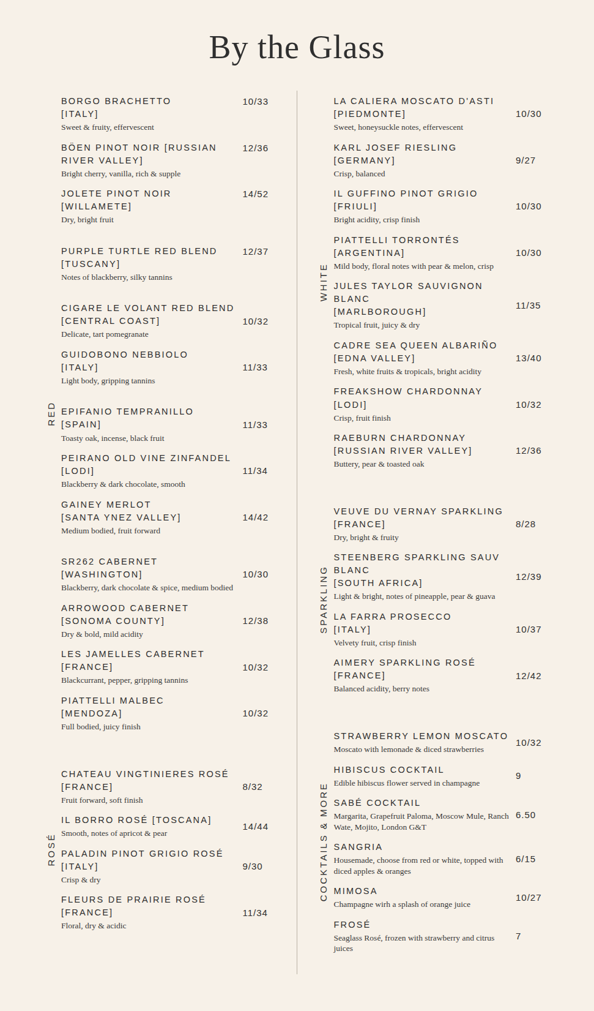By the Glass
Red
Borgo Brachetto
[Italy]
Sweet & fruity, effervescent
10/33
Böen Pinot Noir [Russian River Valley]
Bright cherry, vanilla, rich & supple
12/36
Jolete Pinot Noir
[Willamete]
Dry, bright fruit
14/52
Purple Turtle Red Blend
[Tuscany]
Notes of blackberry, silky tannins
12/37
Cigare Le Volant Red Blend
[Central Coast]
Delicate, tart pomegranate
10/32
Guidobono Nebbiolo
[Italy]
Light body, gripping tannins
11/33
Epifanio Tempranillo
[Spain]
Toasty oak, incense, black fruit
11/33
Peirano Old Vine Zinfandel
[Lodi]
Blackberry & dark chocolate, smooth
11/34
Gainey Merlot
[Santa Ynez Valley]
Medium bodied, fruit forward
14/42
SR262 Cabernet
[Washington]
Blackberry, dark chocolate & spice, medium bodied
10/30
Arrowood Cabernet
[Sonoma County]
Dry & bold, mild acidity
12/38
Les Jamelles Cabernet
[France]
Blackcurrant, pepper, gripping tannins
10/32
Piattelli Malbec
[Mendoza]
Full bodied, juicy finish
10/32
Rosé
Chateau Vingtinieres Rosé [France]
Fruit forward, soft finish
8/32
Il Borro Rosé [Toscana]
Smooth, notes of apricot & pear
14/44
Paladin Pinot Grigio Rosé
[Italy]
Crisp & dry
9/30
Fleurs de Prairie Rosé
[France]
Floral, dry & acidic
11/34
White
La Caliera Moscato D'Asti
[Piedmonte]
Sweet, honeysuckle notes, effervescent
10/30
Karl Josef Riesling
[Germany]
Crisp, balanced
9/27
Il Guffino Pinot Grigio
[Friuli]
Bright acidity, crisp finish
10/30
Piattelli Torrontés
[Argentina]
Mild body, floral notes with pear & melon, crisp
10/30
Jules Taylor Sauvignon Blanc
[Marlborough]
Tropical fruit, juicy & dry
11/35
Cadre Sea Queen Albariño
[Edna Valley]
Fresh, white fruits & tropicals, bright acidity
13/40
Freakshow Chardonnay
[Lodi]
Crisp, fruit finish
10/32
Raeburn Chardonnay
[Russian River Valley]
Buttery, pear & toasted oak
12/36
Sparkling
Veuve du Vernay Sparkling
[France]
Dry, bright & fruity
8/28
Steenberg Sparkling Sauv Blanc
[South Africa]
Light & bright, notes of pineapple, pear & guava
12/39
La Farra Prosecco
[Italy]
Velvety fruit, crisp finish
10/37
Aimery Sparkling Rosé
[France]
Balanced acidity, berry notes
12/42
Cocktails & More
Strawberry Lemon Moscato
Moscato with lemonade & diced strawberries
10/32
Hibiscus Cocktail
Edible hibiscus flower served in champagne
9
Sabé Cocktail
Margarita, Grapefruit Paloma, Moscow Mule, Ranch Wate, Mojito, London G&T
6.50
Sangria
Housemade, choose from red or white, topped with diced apples & oranges
6/15
Mimosa
Champagne wirh a splash of orange juice
10/27
Frosé
Seaglass Rosé, frozen with strawberry and citrus juices
7